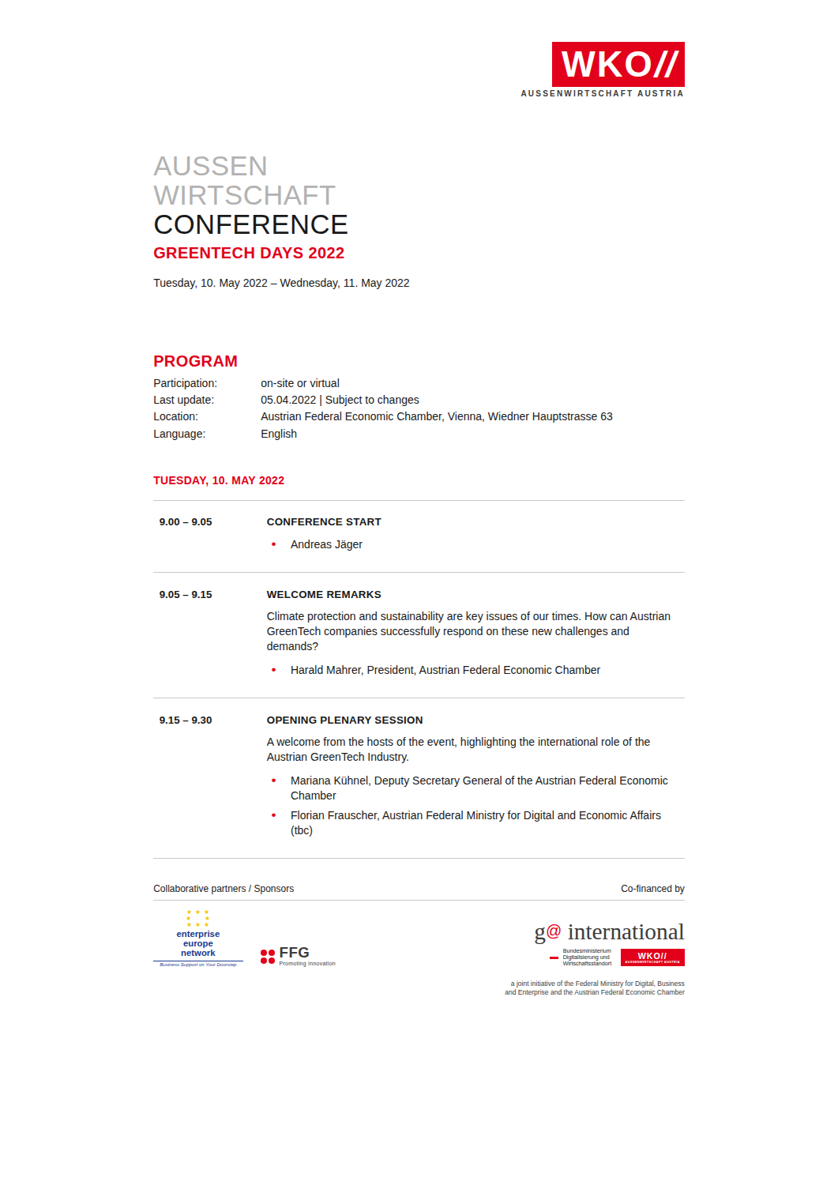WKO//
AUSSENWIRTSCHAFT AUSTRIA
AUSSEN
WIRTSCHAFT
CONFERENCE
GREENTECH DAYS 2022
Tuesday, 10. May 2022 – Wednesday, 11. May 2022
PROGRAM
| Participation: | on-site or virtual |
| Last update: | 05.04.2022 / Subject to changes |
| Location: | Austrian Federal Economic Chamber, Vienna, Wiedner Hauptstrasse 63 |
| Language: | English |
TUESDAY, 10. MAY 2022
9.00 – 9.05
CONFERENCE START
Andreas Jäger
9.05 – 9.15
WELCOME REMARKS
Climate protection and sustainability are key issues of our times. How can Austrian GreenTech companies successfully respond on these new challenges and demands?
Harald Mahrer, President, Austrian Federal Economic Chamber
9.15 – 9.30
OPENING PLENARY SESSION
A welcome from the hosts of the event, highlighting the international role of the Austrian GreenTech Industry.
Mariana Kühnel, Deputy Secretary General of the Austrian Federal Economic Chamber
Florian Frauscher, Austrian Federal Ministry for Digital and Economic Affairs (tbc)
Collaborative partners / Sponsors
Co-financed by
★ ★ ★
★ ★
★ ★ ★
enterprise
europe
network
Business Support on Your Doorstep
FFG
Promoting Innovation
g@ international
Bundesministerium
Digitalisierung und
Wirtschaftsstandort
WKO// AUSSENWIRTSCHAFT AUSTRIA
a joint initiative of the Federal Ministry for Digital, Business
and Enterprise and the Austrian Federal Economic Chamber